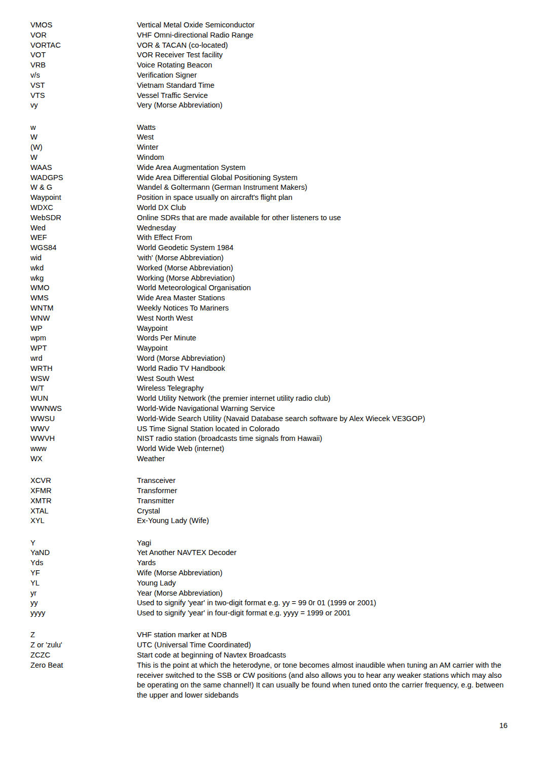| VMOS | Vertical Metal Oxide Semiconductor |
| VOR | VHF Omni-directional Radio Range |
| VORTAC | VOR & TACAN (co-located) |
| VOT | VOR Receiver Test facility |
| VRB | Voice Rotating Beacon |
| v/s | Verification Signer |
| VST | Vietnam Standard Time |
| VTS | Vessel Traffic Service |
| vy | Very (Morse Abbreviation) |
| w | Watts |
| W | West |
| (W) | Winter |
| W | Windom |
| WAAS | Wide Area Augmentation System |
| WADGPS | Wide Area Differential Global Positioning System |
| W & G | Wandel & Goltermann (German Instrument Makers) |
| Waypoint | Position in space usually on aircraft's flight plan |
| WDXC | World DX Club |
| WebSDR | Online SDRs that are made available for other listeners to use |
| Wed | Wednesday |
| WEF | With Effect From |
| WGS84 | World Geodetic System 1984 |
| wid | 'with' (Morse Abbreviation) |
| wkd | Worked (Morse Abbreviation) |
| wkg | Working (Morse Abbreviation) |
| WMO | World Meteorological Organisation |
| WMS | Wide Area Master Stations |
| WNTM | Weekly Notices To Mariners |
| WNW | West North West |
| WP | Waypoint |
| wpm | Words Per Minute |
| WPT | Waypoint |
| wrd | Word (Morse Abbreviation) |
| WRTH | World Radio TV Handbook |
| WSW | West South West |
| W/T | Wireless Telegraphy |
| WUN | World Utility Network (the premier internet utility radio club) |
| WWNWS | World-Wide Navigational Warning Service |
| WWSU | World-Wide Search Utility (Navaid Database search software by Alex Wiecek VE3GOP) |
| WWV | US Time Signal Station located in Colorado |
| WWVH | NIST radio station (broadcasts time signals from Hawaii) |
| www | World Wide Web (internet) |
| WX | Weather |
| XCVR | Transceiver |
| XFMR | Transformer |
| XMTR | Transmitter |
| XTAL | Crystal |
| XYL | Ex-Young Lady (Wife) |
| Y | Yagi |
| YaND | Yet Another NAVTEX Decoder |
| Yds | Yards |
| YF | Wife (Morse Abbreviation) |
| YL | Young Lady |
| yr | Year (Morse Abbreviation) |
| yy | Used to signify 'year' in two-digit format e.g. yy = 99 0r 01 (1999 or 2001) |
| yyyy | Used to signify 'year' in four-digit format e.g. yyyy = 1999 or 2001 |
| Z | VHF station marker at NDB |
| Z or 'zulu' | UTC (Universal Time Coordinated) |
| ZCZC | Start code at beginning of Navtex Broadcasts |
| Zero Beat | This is the point at which the heterodyne, or tone becomes almost inaudible when tuning an AM carrier with the receiver switched to the SSB or CW positions (and also allows you to hear any weaker stations which may also be operating on the same channel!) It can usually be found when tuned onto the carrier frequency, e.g. between the upper and lower sidebands |
16